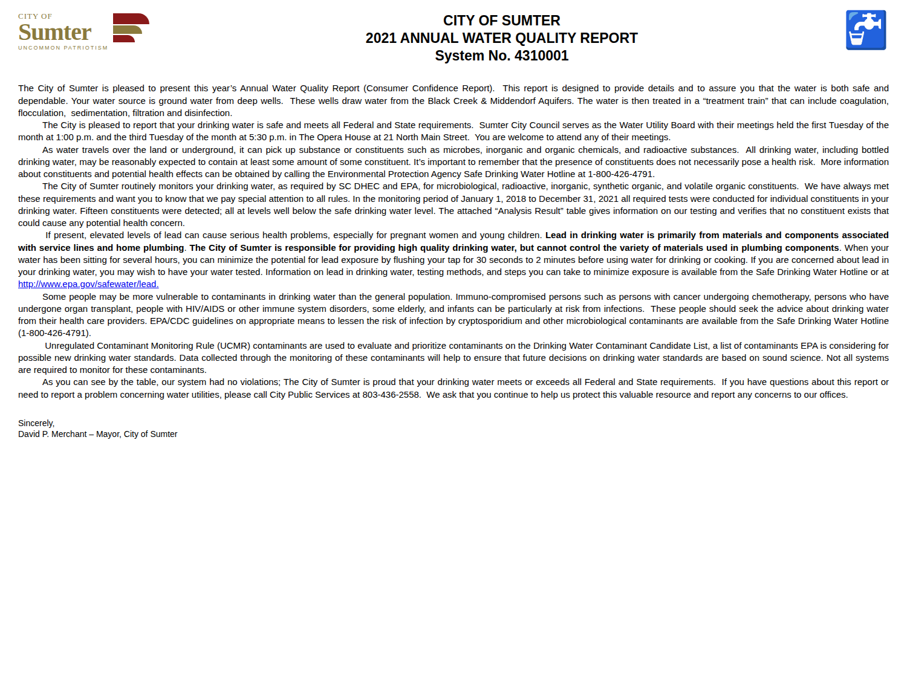CITY OF Sumter UNCOMMON PATRIOTISM
CITY OF SUMTER
2021 ANNUAL WATER QUALITY REPORT
System No. 4310001
🚰
The City of Sumter is pleased to present this year’s Annual Water Quality Report (Consumer Confidence Report). This report is designed to provide details and to assure you that the water is both safe and dependable. Your water source is ground water from deep wells. These wells draw water from the Black Creek & Middendorf Aquifers. The water is then treated in a “treatment train” that can include coagulation, flocculation, sedimentation, filtration and disinfection.
The City is pleased to report that your drinking water is safe and meets all Federal and State requirements. Sumter City Council serves as the Water Utility Board with their meetings held the first Tuesday of the month at 1:00 p.m. and the third Tuesday of the month at 5:30 p.m. in The Opera House at 21 North Main Street. You are welcome to attend any of their meetings.
As water travels over the land or underground, it can pick up substance or constituents such as microbes, inorganic and organic chemicals, and radioactive substances. All drinking water, including bottled drinking water, may be reasonably expected to contain at least some amount of some constituent. It’s important to remember that the presence of constituents does not necessarily pose a health risk. More information about constituents and potential health effects can be obtained by calling the Environmental Protection Agency Safe Drinking Water Hotline at 1-800-426-4791.
The City of Sumter routinely monitors your drinking water, as required by SC DHEC and EPA, for microbiological, radioactive, inorganic, synthetic organic, and volatile organic constituents. We have always met these requirements and want you to know that we pay special attention to all rules. In the monitoring period of January 1, 2018 to December 31, 2021 all required tests were conducted for individual constituents in your drinking water. Fifteen constituents were detected; all at levels well below the safe drinking water level. The attached “Analysis Result” table gives information on our testing and verifies that no constituent exists that could cause any potential health concern.
If present, elevated levels of lead can cause serious health problems, especially for pregnant women and young children. Lead in drinking water is primarily from materials and components associated with service lines and home plumbing. The City of Sumter is responsible for providing high quality drinking water, but cannot control the variety of materials used in plumbing components. When your water has been sitting for several hours, you can minimize the potential for lead exposure by flushing your tap for 30 seconds to 2 minutes before using water for drinking or cooking. If you are concerned about lead in your drinking water, you may wish to have your water tested. Information on lead in drinking water, testing methods, and steps you can take to minimize exposure is available from the Safe Drinking Water Hotline or at http://www.epa.gov/safewater/lead.
Some people may be more vulnerable to contaminants in drinking water than the general population. Immuno-compromised persons such as persons with cancer undergoing chemotherapy, persons who have undergone organ transplant, people with HIV/AIDS or other immune system disorders, some elderly, and infants can be particularly at risk from infections. These people should seek the advice about drinking water from their health care providers. EPA/CDC guidelines on appropriate means to lessen the risk of infection by cryptosporidium and other microbiological contaminants are available from the Safe Drinking Water Hotline (1-800-426-4791).
Unregulated Contaminant Monitoring Rule (UCMR) contaminants are used to evaluate and prioritize contaminants on the Drinking Water Contaminant Candidate List, a list of contaminants EPA is considering for possible new drinking water standards. Data collected through the monitoring of these contaminants will help to ensure that future decisions on drinking water standards are based on sound science. Not all systems are required to monitor for these contaminants.
As you can see by the table, our system had no violations; The City of Sumter is proud that your drinking water meets or exceeds all Federal and State requirements. If you have questions about this report or need to report a problem concerning water utilities, please call City Public Services at 803-436-2558. We ask that you continue to help us protect this valuable resource and report any concerns to our offices.
Sincerely,
David P. Merchant – Mayor, City of Sumter